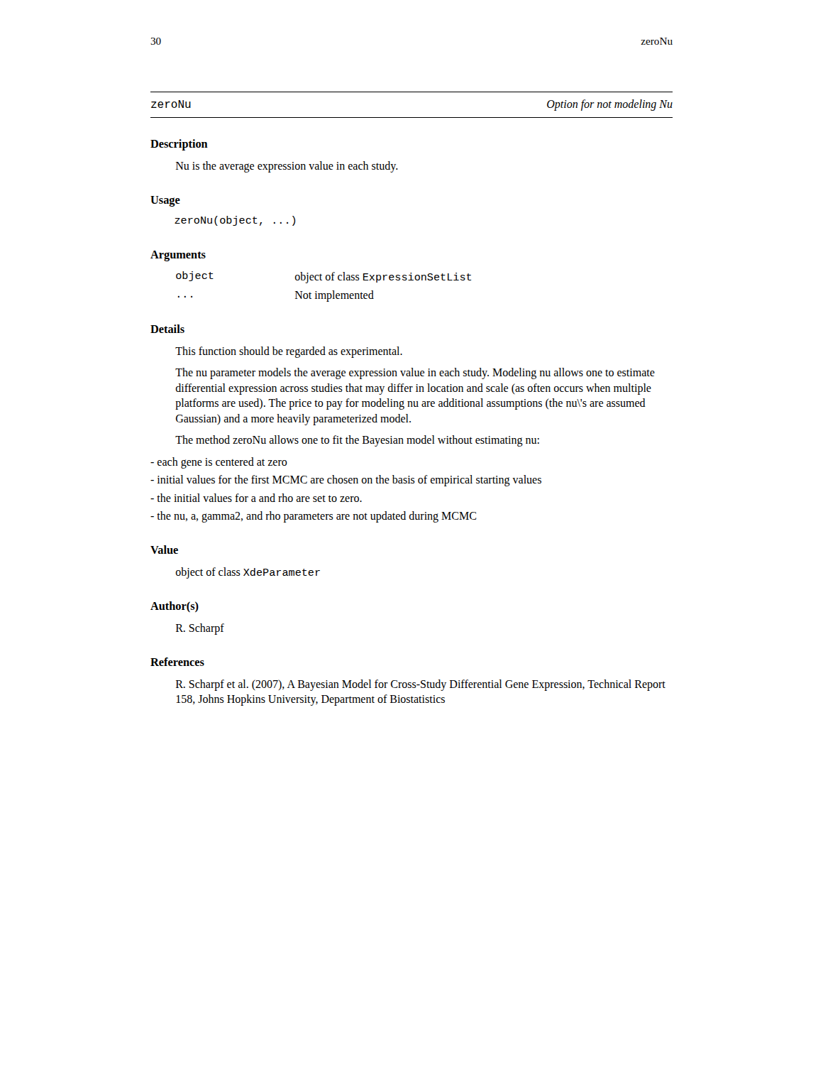30 zeroNu
zeroNu Option for not modeling Nu
Description
Nu is the average expression value in each study.
Usage
zeroNu(object, ...)
Arguments
object
object of class ExpressionSetList
...
Not implemented
Details
This function should be regarded as experimental.
The nu parameter models the average expression value in each study. Modeling nu allows one to estimate differential expression across studies that may differ in location and scale (as often occurs when multiple platforms are used). The price to pay for modeling nu are additional assumptions (the nu\'s are assumed Gaussian) and a more heavily parameterized model.
The method zeroNu allows one to fit the Bayesian model without estimating nu:
- each gene is centered at zero
- initial values for the first MCMC are chosen on the basis of empirical starting values
- the initial values for a and rho are set to zero.
- the nu, a, gamma2, and rho parameters are not updated during MCMC
Value
object of class XdeParameter
Author(s)
R. Scharpf
References
R. Scharpf et al. (2007), A Bayesian Model for Cross-Study Differential Gene Expression, Technical Report 158, Johns Hopkins University, Department of Biostatistics